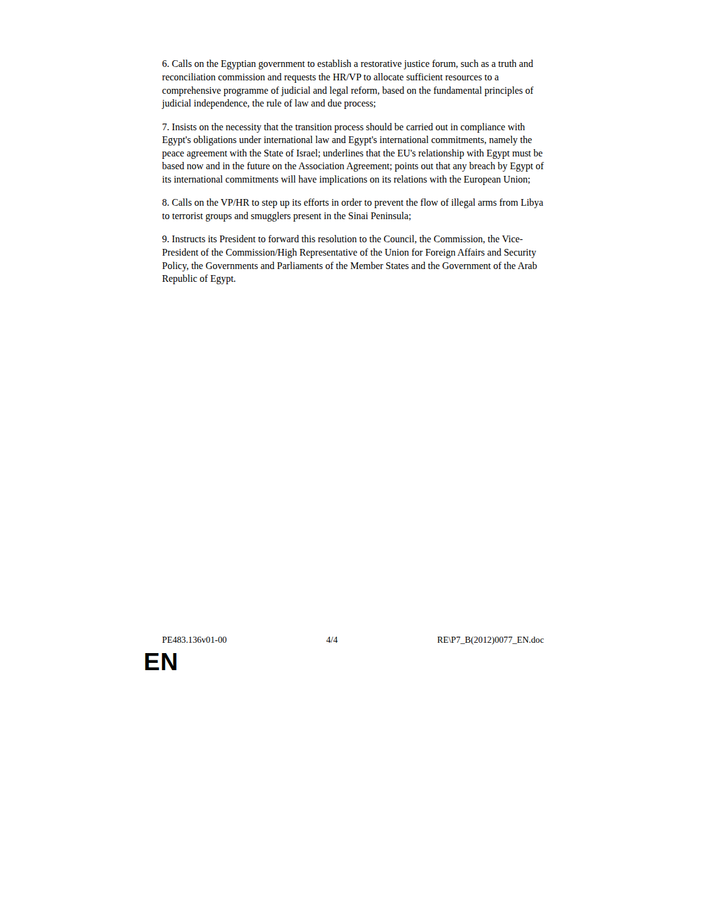6. Calls on the Egyptian government to establish a restorative justice forum, such as a truth and reconciliation commission and requests the HR/VP to allocate sufficient resources to a comprehensive programme of judicial and legal reform, based on the fundamental principles of judicial independence, the rule of law and due process;
7. Insists on the necessity that the transition process should be carried out in compliance with Egypt's obligations under international law and Egypt's international commitments, namely the peace agreement with the State of Israel; underlines that the EU's relationship with Egypt must be based now and in the future on the Association Agreement; points out that any breach by Egypt of its international commitments will have implications on its relations with the European Union;
8. Calls on the VP/HR to step up its efforts in order to prevent the flow of illegal arms from Libya to terrorist groups and smugglers present in the Sinai Peninsula;
9. Instructs its President to forward this resolution to the Council, the Commission, the Vice-President of the Commission/High Representative of the Union for Foreign Affairs and Security Policy, the Governments and Parliaments of the Member States and the Government of the Arab Republic of Egypt.
PE483.136v01-00 4/4 RE\P7_B(2012)0077_EN.doc
EN